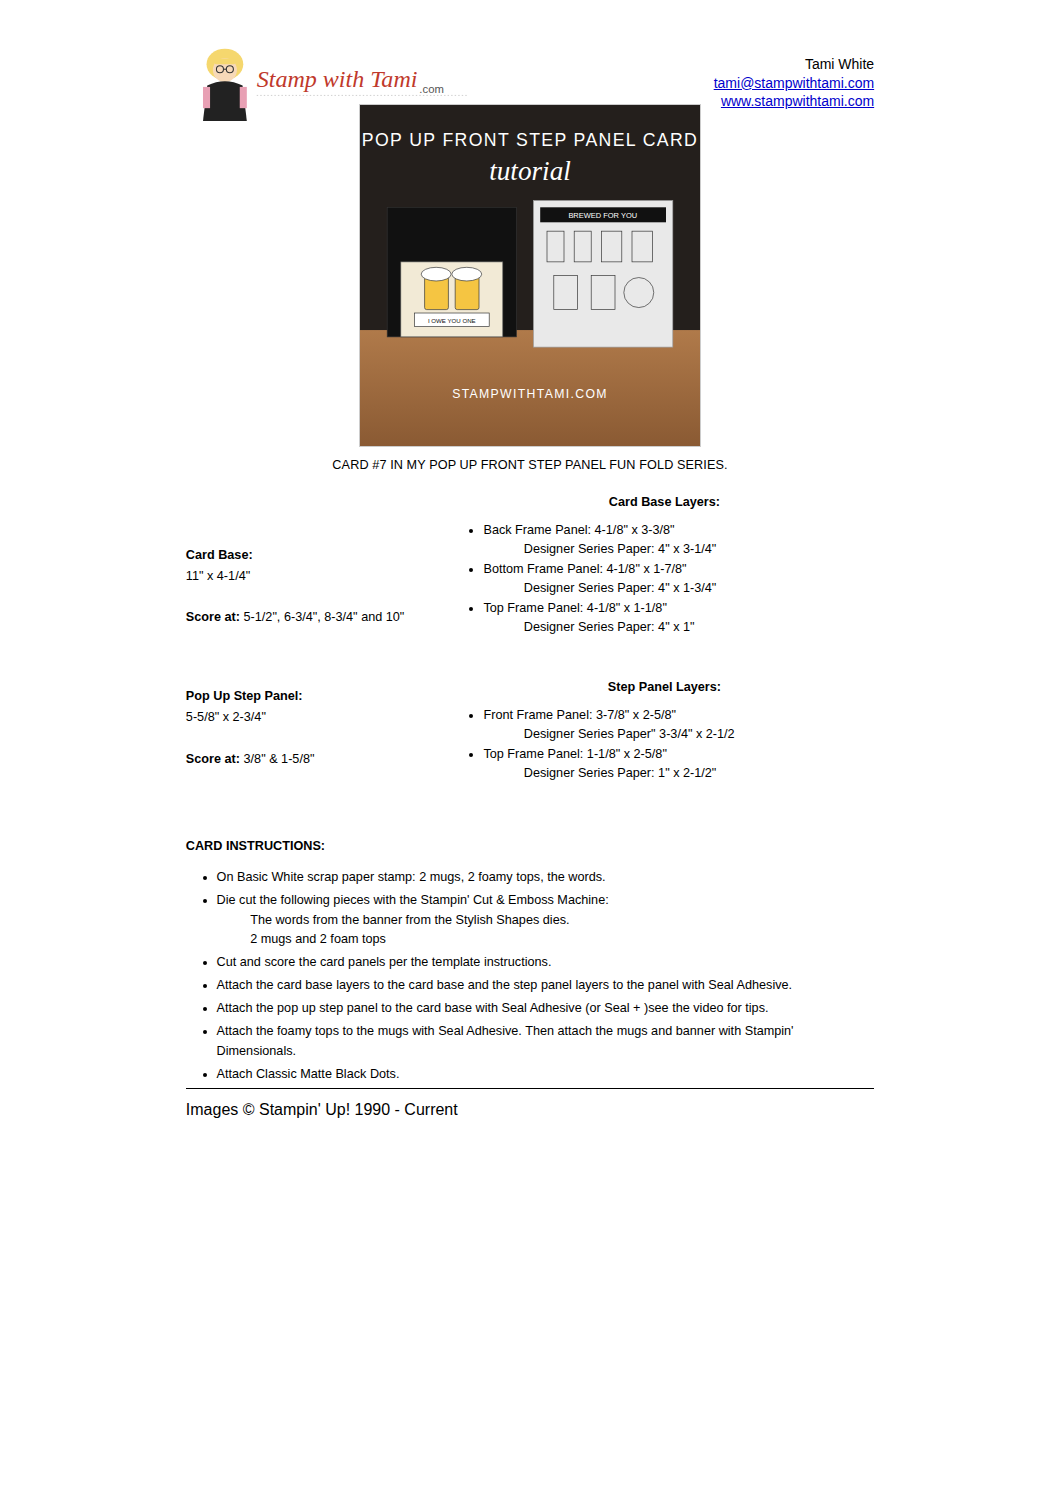Tami White
tami@stampwithtami.com
www.stampwithtami.com
CARD #7 IN MY POP UP FRONT STEP PANEL FUN FOLD SERIES.
Card Base:
11" x 4-1/4"
Score at: 5-1/2", 6-3/4", 8-3/4" and 10"
Pop Up Step Panel:
5-5/8" x 2-3/4"
Score at: 3/8" & 1-5/8"
Card Base Layers:
Back Frame Panel: 4-1/8" x 3-3/8" Designer Series Paper: 4" x 3-1/4"
Bottom Frame Panel: 4-1/8" x 1-7/8" Designer Series Paper: 4" x 1-3/4"
Top Frame Panel: 4-1/8" x 1-1/8" Designer Series Paper: 4" x 1"
Step Panel Layers:
Front Frame Panel: 3-7/8" x 2-5/8" Designer Series Paper" 3-3/4" x 2-1/2
Top Frame Panel: 1-1/8" x 2-5/8" Designer Series Paper: 1" x 2-1/2"
CARD INSTRUCTIONS:
On Basic White scrap paper stamp: 2 mugs, 2 foamy tops, the words.
Die cut the following pieces with the Stampin' Cut & Emboss Machine: The words from the banner from the Stylish Shapes dies. 2 mugs and 2 foam tops
Cut and score the card panels per the template instructions.
Attach the card base layers to the card base and the step panel layers to the panel with Seal Adhesive.
Attach the pop up step panel to the card base with Seal Adhesive (or Seal + )see the video for tips.
Attach the foamy tops to the mugs with Seal Adhesive. Then attach the mugs and banner with Stampin' Dimensionals.
Attach Classic Matte Black Dots.
Images © Stampin' Up! 1990 - Current